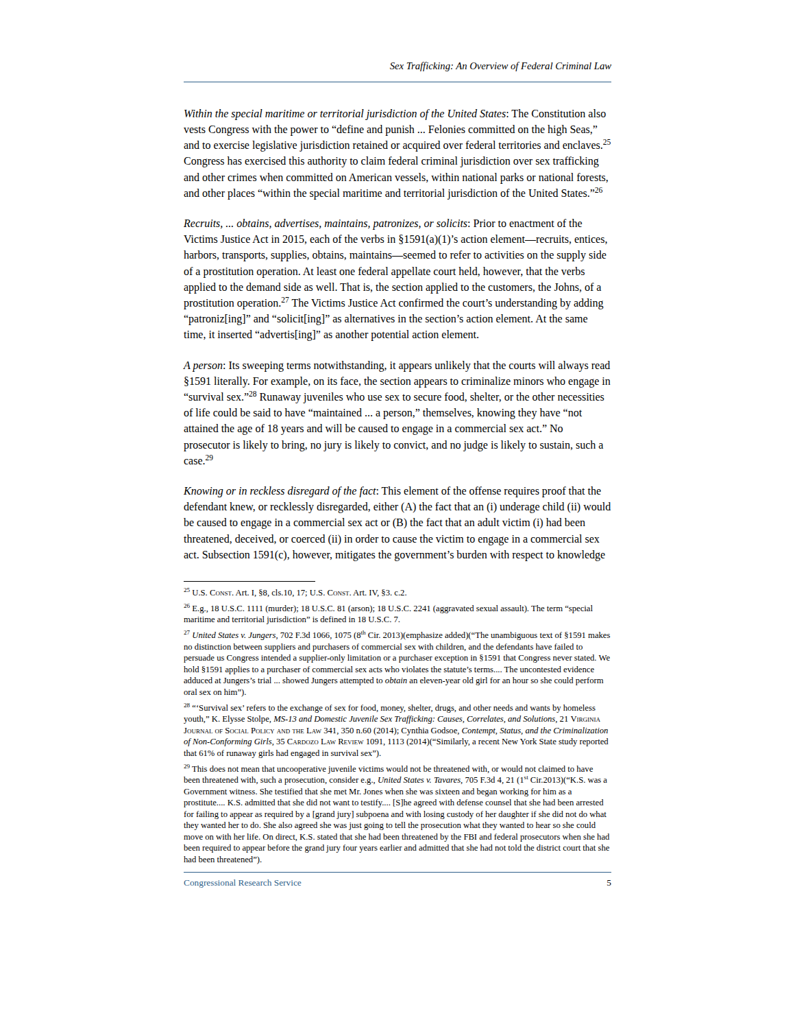Sex Trafficking: An Overview of Federal Criminal Law
Within the special maritime or territorial jurisdiction of the United States: The Constitution also vests Congress with the power to “define and punish ... Felonies committed on the high Seas,” and to exercise legislative jurisdiction retained or acquired over federal territories and enclaves.25 Congress has exercised this authority to claim federal criminal jurisdiction over sex trafficking and other crimes when committed on American vessels, within national parks or national forests, and other places “within the special maritime and territorial jurisdiction of the United States.”26
Recruits, ... obtains, advertises, maintains, patronizes, or solicits: Prior to enactment of the Victims Justice Act in 2015, each of the verbs in §1591(a)(1)’s action element—recruits, entices, harbors, transports, supplies, obtains, maintains—seemed to refer to activities on the supply side of a prostitution operation. At least one federal appellate court held, however, that the verbs applied to the demand side as well. That is, the section applied to the customers, the Johns, of a prostitution operation.27 The Victims Justice Act confirmed the court’s understanding by adding “patroniz[ing]” and “solicit[ing]” as alternatives in the section’s action element. At the same time, it inserted “advertis[ing]” as another potential action element.
A person: Its sweeping terms notwithstanding, it appears unlikely that the courts will always read §1591 literally. For example, on its face, the section appears to criminalize minors who engage in “survival sex.”28 Runaway juveniles who use sex to secure food, shelter, or the other necessities of life could be said to have “maintained ... a person,” themselves, knowing they have “not attained the age of 18 years and will be caused to engage in a commercial sex act.” No prosecutor is likely to bring, no jury is likely to convict, and no judge is likely to sustain, such a case.29
Knowing or in reckless disregard of the fact: This element of the offense requires proof that the defendant knew, or recklessly disregarded, either (A) the fact that an (i) underage child (ii) would be caused to engage in a commercial sex act or (B) the fact that an adult victim (i) had been threatened, deceived, or coerced (ii) in order to cause the victim to engage in a commercial sex act. Subsection 1591(c), however, mitigates the government’s burden with respect to knowledge
25 U.S. Const. Art. I, §8, cls.10, 17; U.S. Const. Art. IV, §3. c.2.
26 E.g., 18 U.S.C. 1111 (murder); 18 U.S.C. 81 (arson); 18 U.S.C. 2241 (aggravated sexual assault). The term “special maritime and territorial jurisdiction” is defined in 18 U.S.C. 7.
27 United States v. Jungers, 702 F.3d 1066, 1075 (8th Cir. 2013)(emphasize added)(“The unambiguous text of §1591 makes no distinction between suppliers and purchasers of commercial sex with children, and the defendants have failed to persuade us Congress intended a supplier-only limitation or a purchaser exception in §1591 that Congress never stated. We hold §1591 applies to a purchaser of commercial sex acts who violates the statute’s terms.... The uncontested evidence adduced at Jungers’s trial ... showed Jungers attempted to obtain an eleven-year old girl for an hour so she could perform oral sex on him”).
28 “‘Survival sex’ refers to the exchange of sex for food, money, shelter, drugs, and other needs and wants by homeless youth,” K. Elysse Stolpe, MS-13 and Domestic Juvenile Sex Trafficking: Causes, Correlates, and Solutions, 21 Virginia Journal of Social Policy and the Law 341, 350 n.60 (2014); Cynthia Godsoe, Contempt, Status, and the Criminalization of Non-Conforming Girls, 35 Cardozo Law Review 1091, 1113 (2014)(“Similarly, a recent New York State study reported that 61% of runaway girls had engaged in survival sex”).
29 This does not mean that uncooperative juvenile victims would not be threatened with, or would not claimed to have been threatened with, such a prosecution, consider e.g., United States v. Tavares, 705 F.3d 4, 21 (1st Cir.2013)(“K.S. was a Government witness. She testified that she met Mr. Jones when she was sixteen and began working for him as a prostitute.... K.S. admitted that she did not want to testify.... [S]he agreed with defense counsel that she had been arrested for failing to appear as required by a [grand jury] subpoena and with losing custody of her daughter if she did not do what they wanted her to do. She also agreed she was just going to tell the prosecution what they wanted to hear so she could move on with her life. On direct, K.S. stated that she had been threatened by the FBI and federal prosecutors when she had been required to appear before the grand jury four years earlier and admitted that she had not told the district court that she had been threatened”).
Congressional Research Service 5